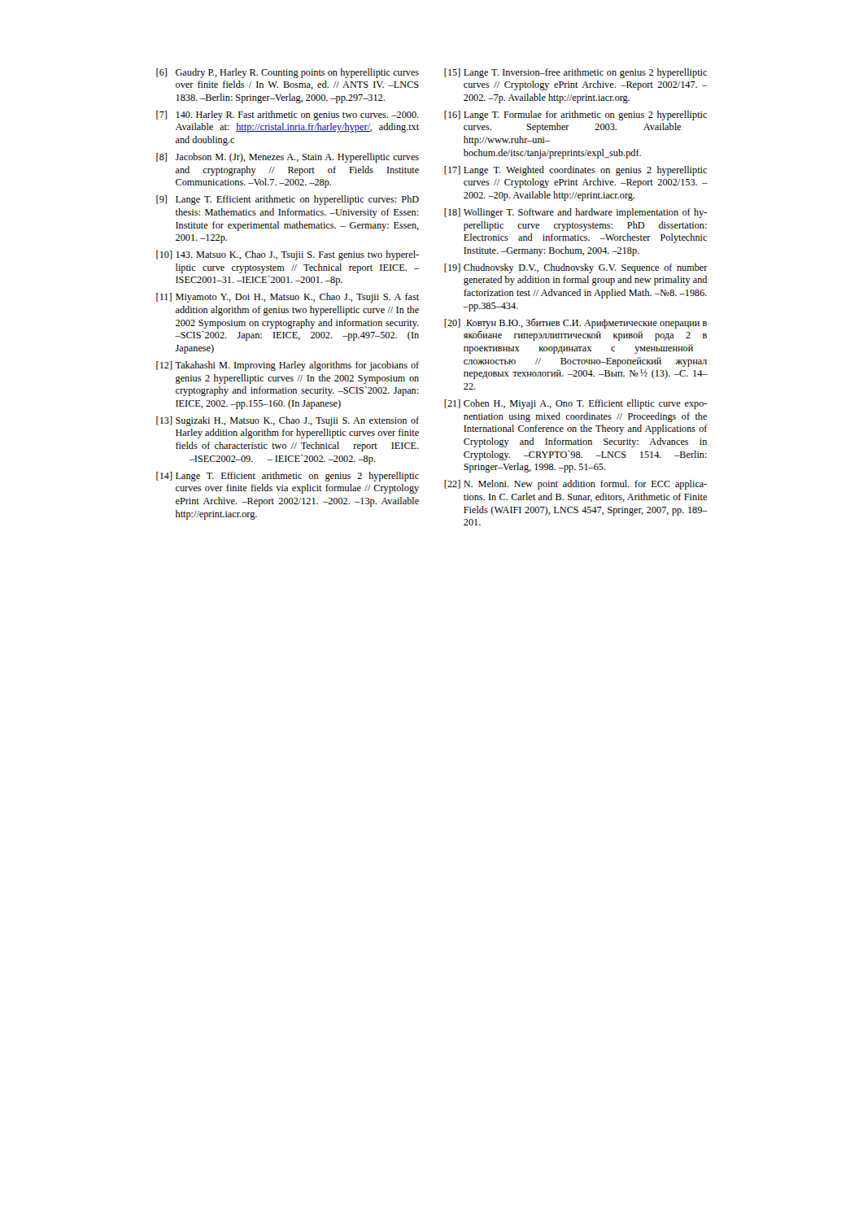[6] Gaudry P., Harley R. Counting points on hyperelliptic curves over finite fields / In W. Bosma, ed. // ANTS IV. –LNCS 1838. –Berlin: Springer–Verlag, 2000. –pp.297–312.
[7] 140. Harley R. Fast arithmetic on genius two curves. –2000. Available at: http://cristal.inria.fr/harley/hyper/, adding.txt and doubling.c
[8] Jacobson M. (Jr), Menezes A., Stain A. Hyperelliptic curves and cryptography // Report of Fields Institute Communications. –Vol.7. –2002. –28p.
[9] Lange T. Efficient arithmetic on hyperelliptic curves: PhD thesis: Mathematics and Informatics. –University of Essen: Institute for experimental mathematics. – Germany: Essen, 2001. –122p.
[10] 143. Matsuo K., Chao J., Tsujii S. Fast genius two hyperelliptic curve cryptosystem // Technical report IEICE. –ISEC2001–31. –IEICE`2001. –2001. –8p.
[11] Miyamoto Y., Doi H., Matsuo K., Chao J., Tsujii S. A fast addition algorithm of genius two hyperelliptic curve // In the 2002 Symposium on cryptography and information security. –SCIS`2002. Japan: IEICE, 2002. –pp.497–502. (In Japanese)
[12] Takahashi M. Improving Harley algorithms for jacobians of genius 2 hyperelliptic curves // In the 2002 Symposium on cryptography and information security. –SCIS`2002. Japan: IEICE, 2002. –pp.155–160. (In Japanese)
[13] Sugizaki H., Matsuo K., Chao J., Tsujii S. An extension of Harley addition algorithm for hyperelliptic curves over finite fields of characteristic two // Technical report IEICE. –ISEC2002–09. – IEICE`2002. –2002. –8p.
[14] Lange T. Efficient arithmetic on genius 2 hyperelliptic curves over finite fields via explicit formulae // Cryptology ePrint Archive. –Report 2002/121. –2002. –13p. Available http://eprint.iacr.org.
[15] Lange T. Inversion–free arithmetic on genius 2 hyperelliptic curves // Cryptology ePrint Archive. –Report 2002/147. –2002. –7p. Available http://eprint.iacr.org.
[16] Lange T. Formulae for arithmetic on genius 2 hyperelliptic curves. September 2003. Available http://www.ruhr–uni–bochum.de/itsc/tanja/preprints/expl_sub.pdf.
[17] Lange T. Weighted coordinates on genius 2 hyperelliptic curves // Cryptology ePrint Archive. –Report 2002/153. –2002. –20p. Available http://eprint.iacr.org.
[18] Wollinger T. Software and hardware implementation of hyperelliptic curve cryptosystems: PhD dissertation: Electronics and informatics. –Worchester Polytechnic Institute. –Germany: Bochum, 2004. –218p.
[19] Chudnovsky D.V., Chudnovsky G.V. Sequence of number generated by addition in formal group and new primality and factorization test // Advanced in Applied Math. –№8. –1986. –pp.385–434.
[20] Ковтун В.Ю., Збитнев С.И. Арифметические операции в якобиане гиперэллиптической кривой рода 2 в проективных координатах с уменьшенной сложностью // Восточно–Европейский журнал передовых технологий. –2004. –Вып. №½ (13). –С. 14–22.
[21] Cohen H., Miyaji A., Ono T. Efficient elliptic curve exponentiation using mixed coordinates // Proceedings of the International Conference on the Theory and Applications of Cryptology and Information Security: Advances in Cryptology. –CRYPTO`98. –LNCS 1514. –Berlin: Springer–Verlag, 1998. –pp. 51–65.
[22] N. Meloni. New point addition formul. for ECC applications. In C. Carlet and B. Sunar, editors, Arithmetic of Finite Fields (WAIFI 2007), LNCS 4547, Springer, 2007, pp. 189–201.